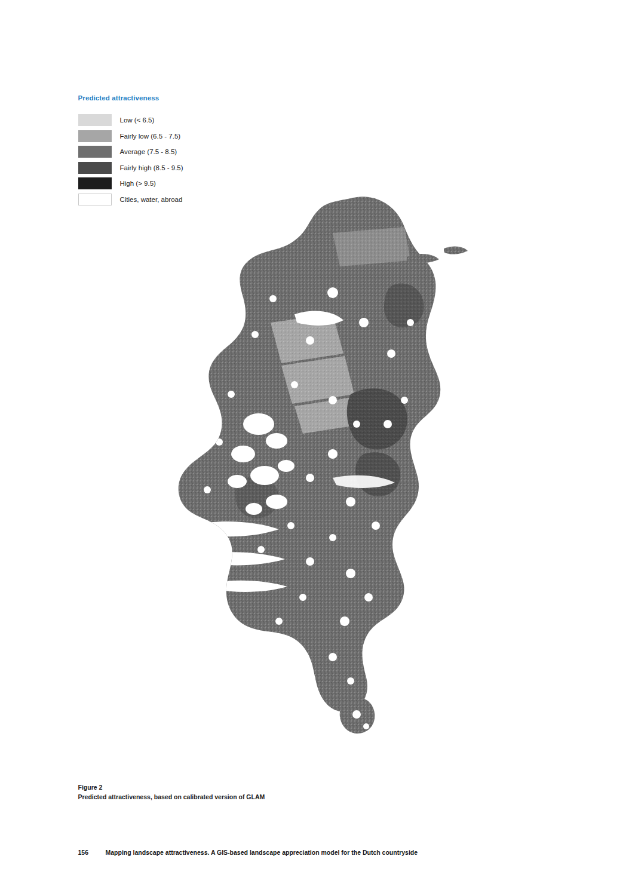Predicted attractiveness
Low (< 6.5)
Fairly low (6.5 - 7.5)
Average (7.5 - 8.5)
Fairly high (8.5 - 9.5)
High (> 9.5)
Cities, water, abroad
Figure 2
Predicted attractiveness, based on calibrated version of GLAM
156 Mapping landscape attractiveness. A GIS-based landscape appreciation model for the Dutch countryside